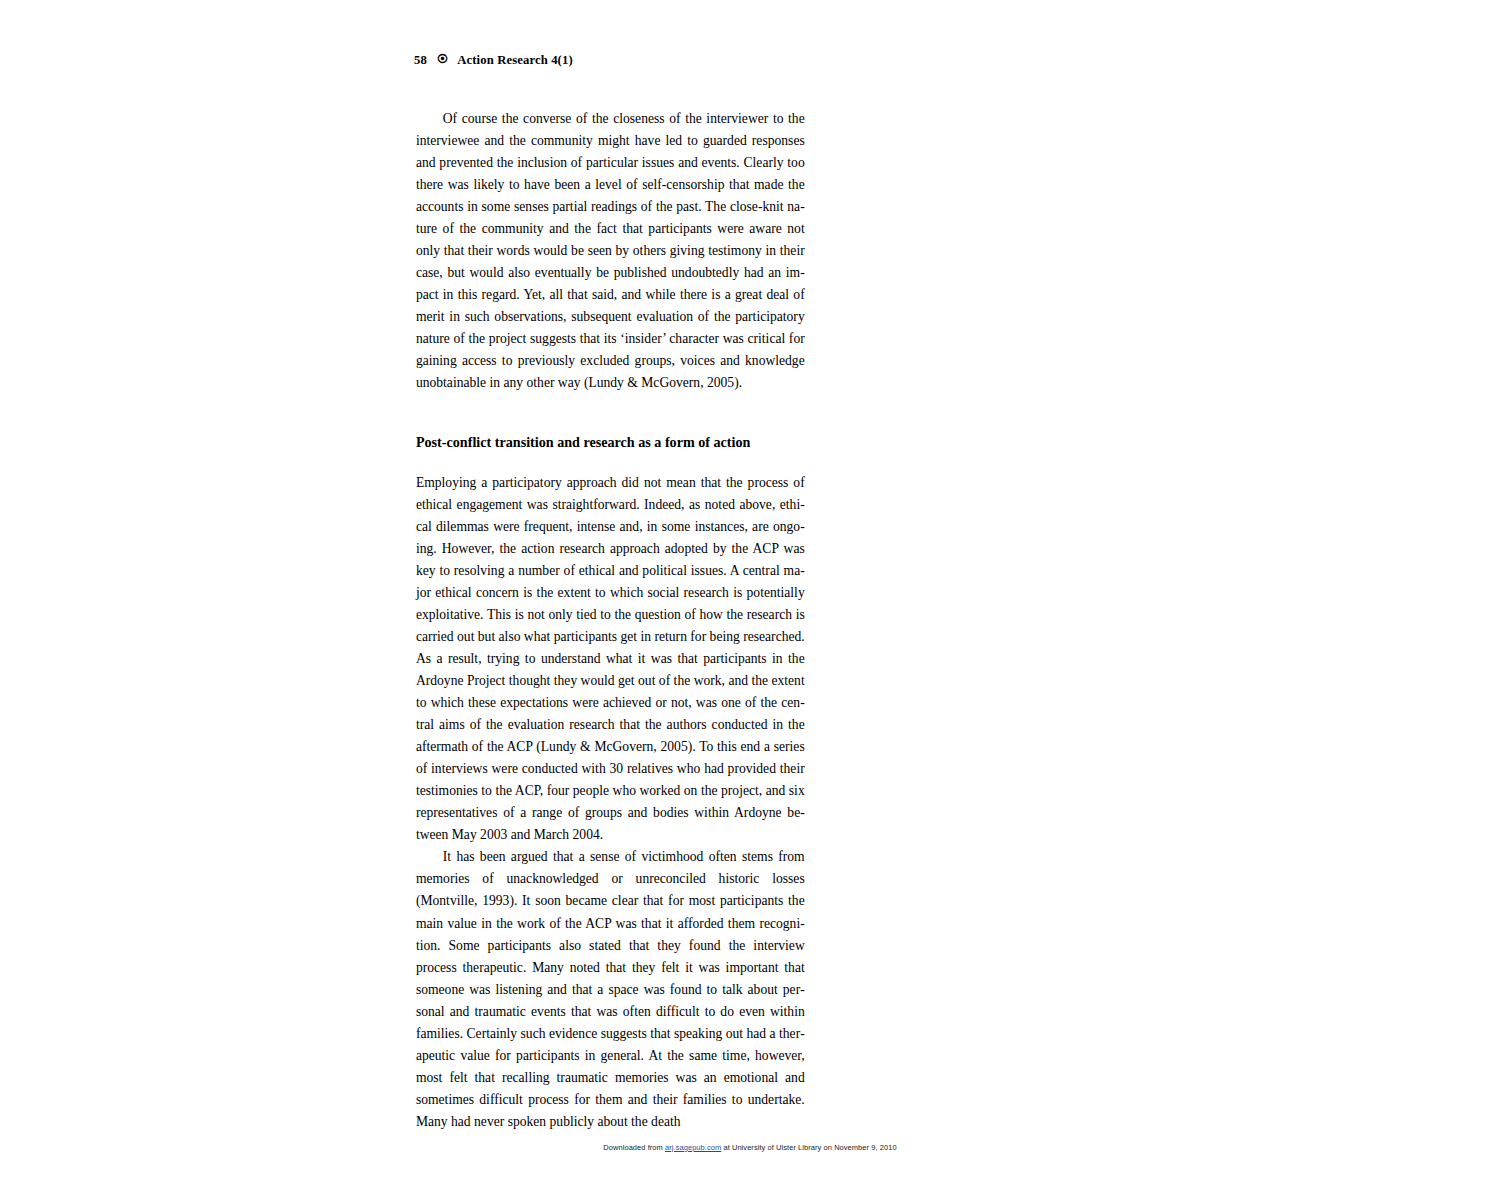58⦿Action Research 4(1)
Of course the converse of the closeness of the interviewer to the interviewee and the community might have led to guarded responses and prevented the inclusion of particular issues and events. Clearly too there was likely to have been a level of self-censorship that made the accounts in some senses partial readings of the past. The close-knit nature of the community and the fact that participants were aware not only that their words would be seen by others giving testimony in their case, but would also eventually be published undoubtedly had an impact in this regard. Yet, all that said, and while there is a great deal of merit in such observations, subsequent evaluation of the participatory nature of the project suggests that its ‘insider’ character was critical for gaining access to previously excluded groups, voices and knowledge unobtainable in any other way (Lundy & McGovern, 2005).
Post-conflict transition and research as a form of action
Employing a participatory approach did not mean that the process of ethical engagement was straightforward. Indeed, as noted above, ethical dilemmas were frequent, intense and, in some instances, are ongoing. However, the action research approach adopted by the ACP was key to resolving a number of ethical and political issues. A central major ethical concern is the extent to which social research is potentially exploitative. This is not only tied to the question of how the research is carried out but also what participants get in return for being researched. As a result, trying to understand what it was that participants in the Ardoyne Project thought they would get out of the work, and the extent to which these expectations were achieved or not, was one of the central aims of the evaluation research that the authors conducted in the aftermath of the ACP (Lundy & McGovern, 2005). To this end a series of interviews were conducted with 30 relatives who had provided their testimonies to the ACP, four people who worked on the project, and six representatives of a range of groups and bodies within Ardoyne between May 2003 and March 2004.
It has been argued that a sense of victimhood often stems from memories of unacknowledged or unreconciled historic losses (Montville, 1993). It soon became clear that for most participants the main value in the work of the ACP was that it afforded them recognition. Some participants also stated that they found the interview process therapeutic. Many noted that they felt it was important that someone was listening and that a space was found to talk about personal and traumatic events that was often difficult to do even within families. Certainly such evidence suggests that speaking out had a therapeutic value for participants in general. At the same time, however, most felt that recalling traumatic memories was an emotional and sometimes difficult process for them and their families to undertake. Many had never spoken publicly about the death
Downloaded from arj.sagepub.com at University of Ulster Library on November 9, 2010